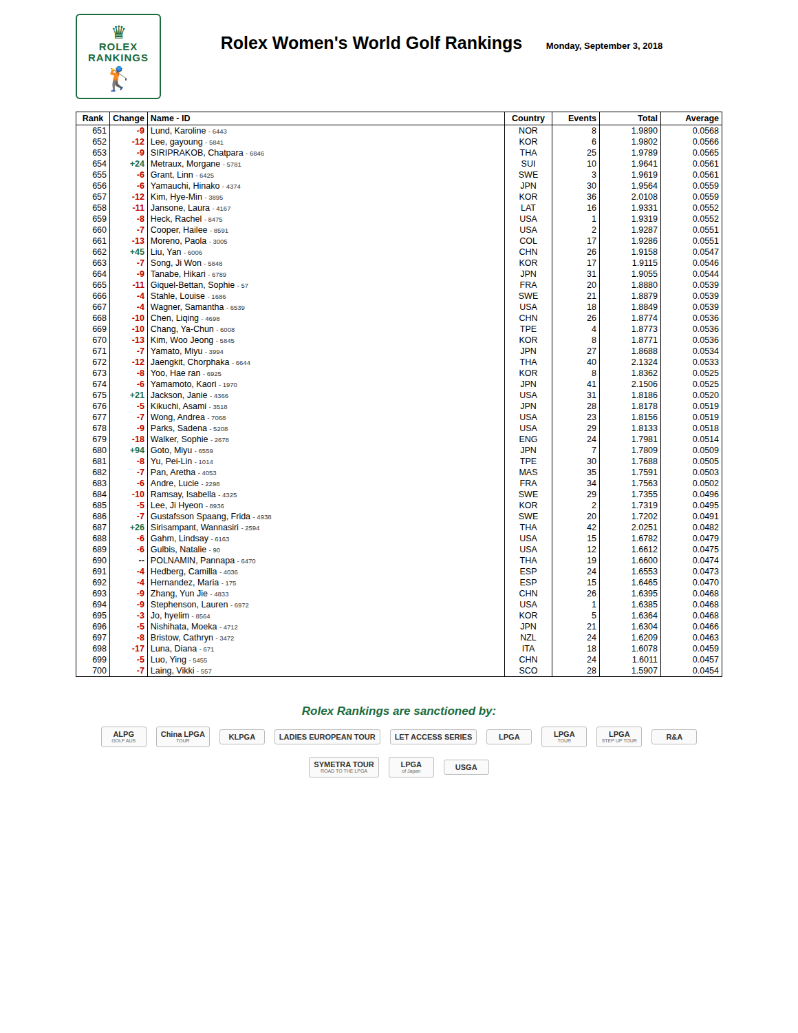♛
ROLEX
RANKINGS
🏌
Rolex Women's World Golf Rankings
Monday, September 3, 2018
| Rank | Change | Name - ID | Country | Events | Total | Average |
| --- | --- | --- | --- | --- | --- | --- |
| 651 | -9 | Lund, Karoline - 6443 | NOR | 8 | 1.9890 | 0.0568 |
| 652 | -12 | Lee, gayoung - 5841 | KOR | 6 | 1.9802 | 0.0566 |
| 653 | -9 | SIRIPRAKOB, Chatpara - 6846 | THA | 25 | 1.9789 | 0.0565 |
| 654 | +24 | Metraux, Morgane - 5781 | SUI | 10 | 1.9641 | 0.0561 |
| 655 | -6 | Grant, Linn - 6425 | SWE | 3 | 1.9619 | 0.0561 |
| 656 | -6 | Yamauchi, Hinako - 4374 | JPN | 30 | 1.9564 | 0.0559 |
| 657 | -12 | Kim, Hye-Min - 3895 | KOR | 36 | 2.0108 | 0.0559 |
| 658 | -11 | Jansone, Laura - 4167 | LAT | 16 | 1.9331 | 0.0552 |
| 659 | -8 | Heck, Rachel - 8475 | USA | 1 | 1.9319 | 0.0552 |
| 660 | -7 | Cooper, Hailee - 8591 | USA | 2 | 1.9287 | 0.0551 |
| 661 | -13 | Moreno, Paola - 3005 | COL | 17 | 1.9286 | 0.0551 |
| 662 | +45 | Liu, Yan - 6006 | CHN | 26 | 1.9158 | 0.0547 |
| 663 | -7 | Song, Ji Won - 5848 | KOR | 17 | 1.9115 | 0.0546 |
| 664 | -9 | Tanabe, Hikari - 6789 | JPN | 31 | 1.9055 | 0.0544 |
| 665 | -11 | Giquel-Bettan, Sophie - 57 | FRA | 20 | 1.8880 | 0.0539 |
| 666 | -4 | Stahle, Louise - 1686 | SWE | 21 | 1.8879 | 0.0539 |
| 667 | -4 | Wagner, Samantha - 6539 | USA | 18 | 1.8849 | 0.0539 |
| 668 | -10 | Chen, Liqing - 4698 | CHN | 26 | 1.8774 | 0.0536 |
| 669 | -10 | Chang, Ya-Chun - 6008 | TPE | 4 | 1.8773 | 0.0536 |
| 670 | -13 | Kim, Woo Jeong - 5845 | KOR | 8 | 1.8771 | 0.0536 |
| 671 | -7 | Yamato, Miyu - 3994 | JPN | 27 | 1.8688 | 0.0534 |
| 672 | -12 | Jaengkit, Chorphaka - 6644 | THA | 40 | 2.1324 | 0.0533 |
| 673 | -8 | Yoo, Hae ran - 6925 | KOR | 8 | 1.8362 | 0.0525 |
| 674 | -6 | Yamamoto, Kaori - 1970 | JPN | 41 | 2.1506 | 0.0525 |
| 675 | +21 | Jackson, Janie - 4366 | USA | 31 | 1.8186 | 0.0520 |
| 676 | -5 | Kikuchi, Asami - 3518 | JPN | 28 | 1.8178 | 0.0519 |
| 677 | -7 | Wong, Andrea - 7068 | USA | 23 | 1.8156 | 0.0519 |
| 678 | -9 | Parks, Sadena - 5208 | USA | 29 | 1.8133 | 0.0518 |
| 679 | -18 | Walker, Sophie - 2678 | ENG | 24 | 1.7981 | 0.0514 |
| 680 | +94 | Goto, Miyu - 6559 | JPN | 7 | 1.7809 | 0.0509 |
| 681 | -8 | Yu, Pei-Lin - 1014 | TPE | 30 | 1.7688 | 0.0505 |
| 682 | -7 | Pan, Aretha - 4053 | MAS | 35 | 1.7591 | 0.0503 |
| 683 | -6 | Andre, Lucie - 2298 | FRA | 34 | 1.7563 | 0.0502 |
| 684 | -10 | Ramsay, Isabella - 4325 | SWE | 29 | 1.7355 | 0.0496 |
| 685 | -5 | Lee, Ji Hyeon - 8936 | KOR | 2 | 1.7319 | 0.0495 |
| 686 | -7 | Gustafsson Spaang, Frida - 4938 | SWE | 20 | 1.7202 | 0.0491 |
| 687 | +26 | Sirisampant, Wannasiri - 2594 | THA | 42 | 2.0251 | 0.0482 |
| 688 | -6 | Gahm, Lindsay - 6163 | USA | 15 | 1.6782 | 0.0479 |
| 689 | -6 | Gulbis, Natalie - 90 | USA | 12 | 1.6612 | 0.0475 |
| 690 | -- | POLNAMIN, Pannapa - 6470 | THA | 19 | 1.6600 | 0.0474 |
| 691 | -4 | Hedberg, Camilla - 4036 | ESP | 24 | 1.6553 | 0.0473 |
| 692 | -4 | Hernandez, Maria - 175 | ESP | 15 | 1.6465 | 0.0470 |
| 693 | -9 | Zhang, Yun Jie - 4833 | CHN | 26 | 1.6395 | 0.0468 |
| 694 | -9 | Stephenson, Lauren - 6972 | USA | 1 | 1.6385 | 0.0468 |
| 695 | -3 | Jo, hyelim - 8564 | KOR | 5 | 1.6364 | 0.0468 |
| 696 | -5 | Nishihata, Moeka - 4712 | JPN | 21 | 1.6304 | 0.0466 |
| 697 | -8 | Bristow, Cathryn - 3472 | NZL | 24 | 1.6209 | 0.0463 |
| 698 | -17 | Luna, Diana - 671 | ITA | 18 | 1.6078 | 0.0459 |
| 699 | -5 | Luo, Ying - 5455 | CHN | 24 | 1.6011 | 0.0457 |
| 700 | -7 | Laing, Vikki - 557 | SCO | 28 | 1.5907 | 0.0454 |
Rolex Rankings are sanctioned by:
ALPGGOLF AUS
China LPGATOUR
KLPGA
LADIES EUROPEAN TOUR
LET ACCESS SERIES
LPGA
LPGATOUR
LPGASTEP UP TOUR
R&A
SYMETRA TOURROAD TO THE LPGA
LPGAof Japan
USGA